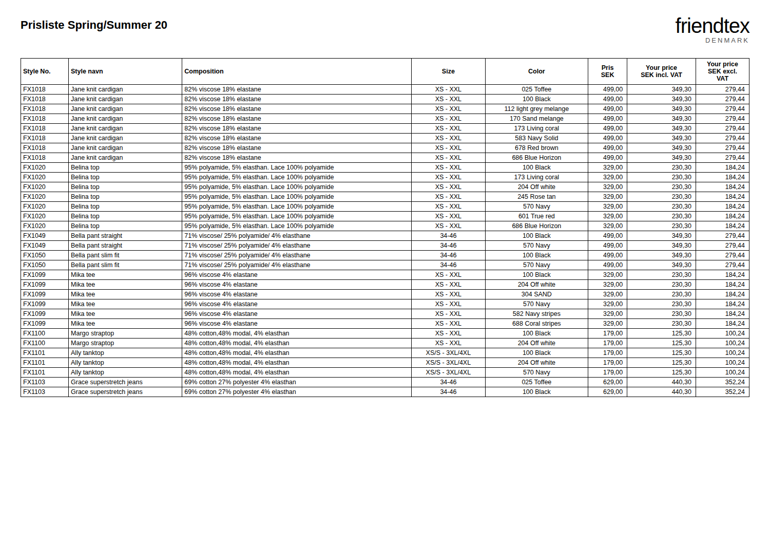Prisliste Spring/Summer 20
friendtex
DENMARK
| Style No. | Style navn | Composition | Size | Color | Pris SEK | Your price SEK incl. VAT | Your price SEK excl. VAT |
| --- | --- | --- | --- | --- | --- | --- | --- |
| FX1018 | Jane knit cardigan | 82% viscose 18% elastane | XS - XXL | 025 Toffee | 499,00 | 349,30 | 279,44 |
| FX1018 | Jane knit cardigan | 82% viscose 18% elastane | XS - XXL | 100 Black | 499,00 | 349,30 | 279,44 |
| FX1018 | Jane knit cardigan | 82% viscose 18% elastane | XS - XXL | 112 light grey melange | 499,00 | 349,30 | 279,44 |
| FX1018 | Jane knit cardigan | 82% viscose 18% elastane | XS - XXL | 170 Sand melange | 499,00 | 349,30 | 279,44 |
| FX1018 | Jane knit cardigan | 82% viscose 18% elastane | XS - XXL | 173 Living coral | 499,00 | 349,30 | 279,44 |
| FX1018 | Jane knit cardigan | 82% viscose 18% elastane | XS - XXL | 583 Navy Solid | 499,00 | 349,30 | 279,44 |
| FX1018 | Jane knit cardigan | 82% viscose 18% elastane | XS - XXL | 678 Red brown | 499,00 | 349,30 | 279,44 |
| FX1018 | Jane knit cardigan | 82% viscose 18% elastane | XS - XXL | 686 Blue Horizon | 499,00 | 349,30 | 279,44 |
| FX1020 | Belina top | 95% polyamide, 5% elasthan. Lace 100% polyamide | XS - XXL | 100 Black | 329,00 | 230,30 | 184,24 |
| FX1020 | Belina top | 95% polyamide, 5% elasthan. Lace 100% polyamide | XS - XXL | 173 Living coral | 329,00 | 230,30 | 184,24 |
| FX1020 | Belina top | 95% polyamide, 5% elasthan. Lace 100% polyamide | XS - XXL | 204 Off white | 329,00 | 230,30 | 184,24 |
| FX1020 | Belina top | 95% polyamide, 5% elasthan. Lace 100% polyamide | XS - XXL | 245 Rose tan | 329,00 | 230,30 | 184,24 |
| FX1020 | Belina top | 95% polyamide, 5% elasthan. Lace 100% polyamide | XS - XXL | 570 Navy | 329,00 | 230,30 | 184,24 |
| FX1020 | Belina top | 95% polyamide, 5% elasthan. Lace 100% polyamide | XS - XXL | 601 True red | 329,00 | 230,30 | 184,24 |
| FX1020 | Belina top | 95% polyamide, 5% elasthan. Lace 100% polyamide | XS - XXL | 686 Blue Horizon | 329,00 | 230,30 | 184,24 |
| FX1049 | Bella pant straight | 71% viscose/ 25% polyamide/ 4% elasthane | 34-46 | 100 Black | 499,00 | 349,30 | 279,44 |
| FX1049 | Bella pant straight | 71% viscose/ 25% polyamide/ 4% elasthane | 34-46 | 570 Navy | 499,00 | 349,30 | 279,44 |
| FX1050 | Bella pant slim fit | 71% viscose/ 25% polyamide/ 4% elasthane | 34-46 | 100 Black | 499,00 | 349,30 | 279,44 |
| FX1050 | Bella pant slim fit | 71% viscose/ 25% polyamide/ 4% elasthane | 34-46 | 570 Navy | 499,00 | 349,30 | 279,44 |
| FX1099 | Mika tee | 96% viscose 4% elastane | XS - XXL | 100 Black | 329,00 | 230,30 | 184,24 |
| FX1099 | Mika tee | 96% viscose 4% elastane | XS - XXL | 204 Off white | 329,00 | 230,30 | 184,24 |
| FX1099 | Mika tee | 96% viscose 4% elastane | XS - XXL | 304 SAND | 329,00 | 230,30 | 184,24 |
| FX1099 | Mika tee | 96% viscose 4% elastane | XS - XXL | 570 Navy | 329,00 | 230,30 | 184,24 |
| FX1099 | Mika tee | 96% viscose 4% elastane | XS - XXL | 582 Navy stripes | 329,00 | 230,30 | 184,24 |
| FX1099 | Mika tee | 96% viscose 4% elastane | XS - XXL | 688 Coral stripes | 329,00 | 230,30 | 184,24 |
| FX1100 | Margo straptop | 48% cotton,48% modal, 4% elasthan | XS - XXL | 100 Black | 179,00 | 125,30 | 100,24 |
| FX1100 | Margo straptop | 48% cotton,48% modal, 4% elasthan | XS - XXL | 204 Off white | 179,00 | 125,30 | 100,24 |
| FX1101 | Ally tanktop | 48% cotton,48% modal, 4% elasthan | XS/S - 3XL/4XL | 100 Black | 179,00 | 125,30 | 100,24 |
| FX1101 | Ally tanktop | 48% cotton,48% modal, 4% elasthan | XS/S - 3XL/4XL | 204 Off white | 179,00 | 125,30 | 100,24 |
| FX1101 | Ally tanktop | 48% cotton,48% modal, 4% elasthan | XS/S - 3XL/4XL | 570 Navy | 179,00 | 125,30 | 100,24 |
| FX1103 | Grace superstretch jeans | 69% cotton 27% polyester 4% elasthan | 34-46 | 025 Toffee | 629,00 | 440,30 | 352,24 |
| FX1103 | Grace superstretch jeans | 69% cotton 27% polyester 4% elasthan | 34-46 | 100 Black | 629,00 | 440,30 | 352,24 |